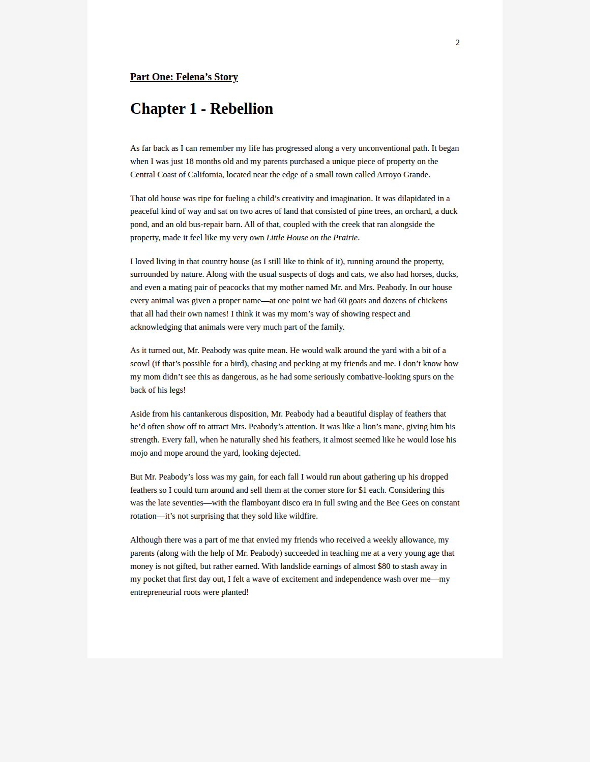2
Part One: Felena’s Story
Chapter 1 - Rebellion
As far back as I can remember my life has progressed along a very unconventional path. It began when I was just 18 months old and my parents purchased a unique piece of property on the Central Coast of California, located near the edge of a small town called Arroyo Grande.
That old house was ripe for fueling a child’s creativity and imagination. It was dilapidated in a peaceful kind of way and sat on two acres of land that consisted of pine trees, an orchard, a duck pond, and an old bus-repair barn. All of that, coupled with the creek that ran alongside the property, made it feel like my very own Little House on the Prairie.
I loved living in that country house (as I still like to think of it), running around the property, surrounded by nature. Along with the usual suspects of dogs and cats, we also had horses, ducks, and even a mating pair of peacocks that my mother named Mr. and Mrs. Peabody. In our house every animal was given a proper name—at one point we had 60 goats and dozens of chickens that all had their own names! I think it was my mom’s way of showing respect and acknowledging that animals were very much part of the family.
As it turned out, Mr. Peabody was quite mean. He would walk around the yard with a bit of a scowl (if that’s possible for a bird), chasing and pecking at my friends and me. I don’t know how my mom didn’t see this as dangerous, as he had some seriously combative-looking spurs on the back of his legs!
Aside from his cantankerous disposition, Mr. Peabody had a beautiful display of feathers that he’d often show off to attract Mrs. Peabody’s attention. It was like a lion’s mane, giving him his strength. Every fall, when he naturally shed his feathers, it almost seemed like he would lose his mojo and mope around the yard, looking dejected.
But Mr. Peabody’s loss was my gain, for each fall I would run about gathering up his dropped feathers so I could turn around and sell them at the corner store for $1 each. Considering this was the late seventies—with the flamboyant disco era in full swing and the Bee Gees on constant rotation—it’s not surprising that they sold like wildfire.
Although there was a part of me that envied my friends who received a weekly allowance, my parents (along with the help of Mr. Peabody) succeeded in teaching me at a very young age that money is not gifted, but rather earned. With landslide earnings of almost $80 to stash away in my pocket that first day out, I felt a wave of excitement and independence wash over me—my entrepreneurial roots were planted!